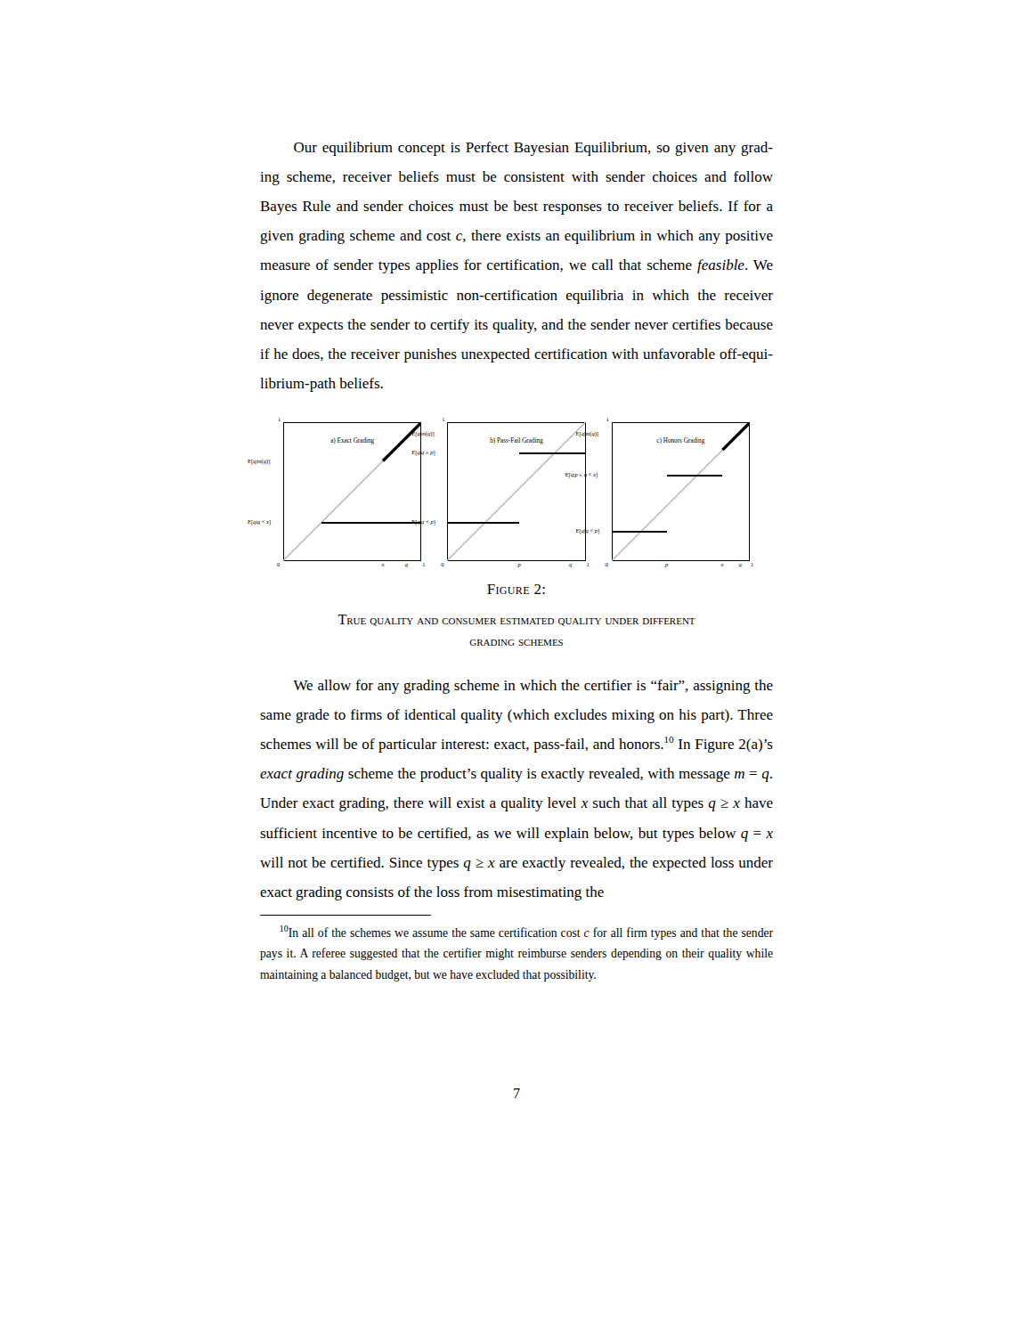Our equilibrium concept is Perfect Bayesian Equilibrium, so given any grading scheme, receiver beliefs must be consistent with sender choices and follow Bayes Rule and sender choices must be best responses to receiver beliefs. If for a given grading scheme and cost c, there exists an equilibrium in which any positive measure of sender types applies for certification, we call that scheme feasible. We ignore degenerate pessimistic non-certification equilibria in which the receiver never expects the sender to certify its quality, and the sender never certifies because if he does, the receiver punishes unexpected certification with unfavorable off-equilibrium-path beliefs.
1
1
0
E[q|m(q)]
E[q|q < x]
x
q
a) Exact Grading
1
1
0
E[q|m(q)]
E[q|q ≥ p]
E[q|q < p]
p
q
b) Pass-Fail Grading
1
1
0
E[q|m(q)]
E[q|p ≤ q < x]
E[q|q < p]
p
x
q
c) Honors Grading
Figure 2:
True quality and consumer estimated quality under different
grading schemes
We allow for any grading scheme in which the certifier is “fair”, assigning the same grade to firms of identical quality (which excludes mixing on his part). Three schemes will be of particular interest: exact, pass-fail, and honors.10 In Figure 2(a)’s exact grading scheme the product’s quality is exactly revealed, with message m = q. Under exact grading, there will exist a quality level x such that all types q ≥ x have sufficient incentive to be certified, as we will explain below, but types below q = x will not be certified. Since types q ≥ x are exactly revealed, the expected loss under exact grading consists of the loss from misestimating the
10In all of the schemes we assume the same certification cost c for all firm types and that the sender pays it. A referee suggested that the certifier might reimburse senders depending on their quality while maintaining a balanced budget, but we have excluded that possibility.
7